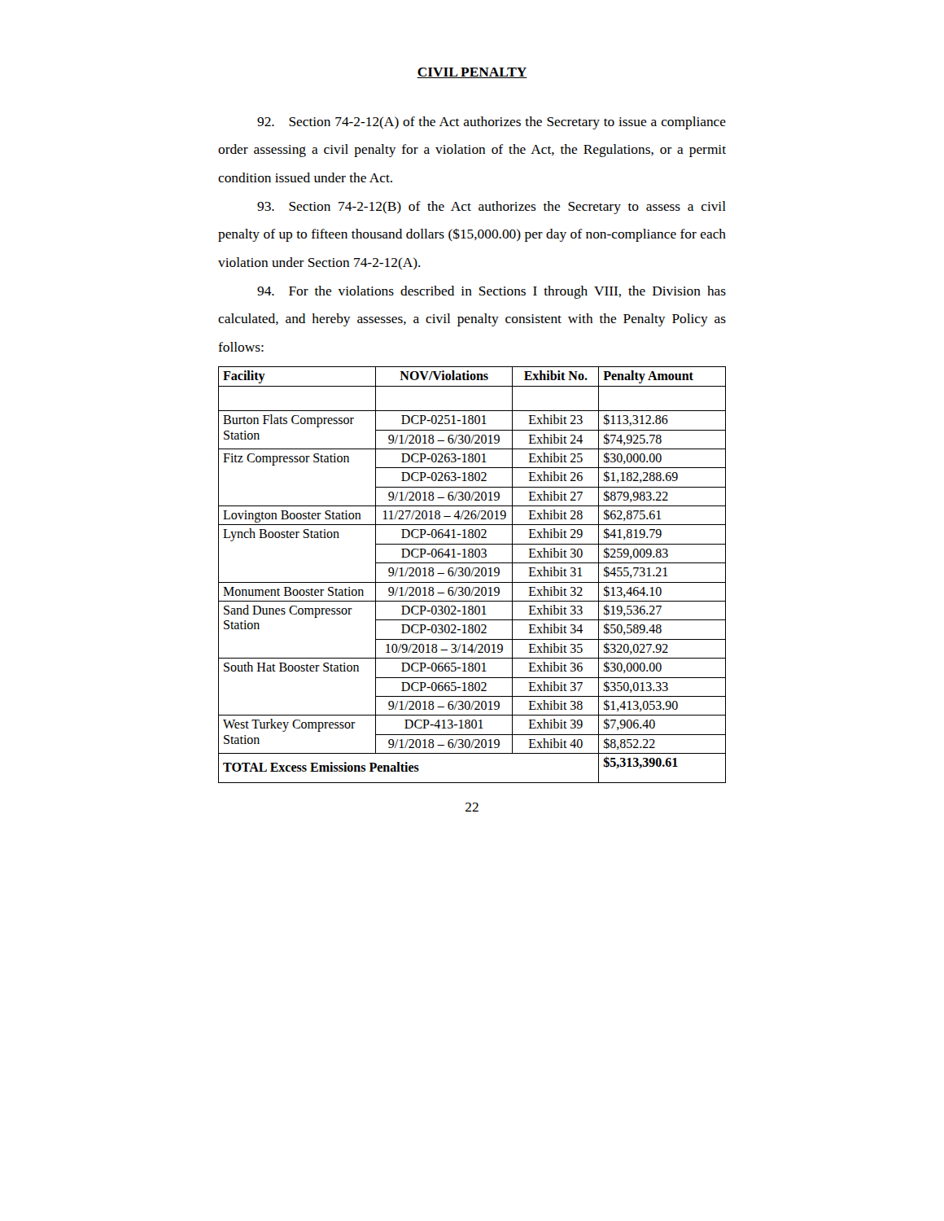CIVIL PENALTY
92. Section 74-2-12(A) of the Act authorizes the Secretary to issue a compliance order assessing a civil penalty for a violation of the Act, the Regulations, or a permit condition issued under the Act.
93. Section 74-2-12(B) of the Act authorizes the Secretary to assess a civil penalty of up to fifteen thousand dollars ($15,000.00) per day of non-compliance for each violation under Section 74-2-12(A).
94. For the violations described in Sections I through VIII, the Division has calculated, and hereby assesses, a civil penalty consistent with the Penalty Policy as follows:
| Facility | NOV/Violations | Exhibit No. | Penalty Amount |
| --- | --- | --- | --- |
| Burton Flats Compressor Station | DCP-0251-1801 | Exhibit 23 | $113,312.86 |
| 9/1/2018 – 6/30/2019 | Exhibit 24 | $74,925.78 |
| Fitz Compressor Station | DCP-0263-1801 | Exhibit 25 | $30,000.00 |
| DCP-0263-1802 | Exhibit 26 | $1,182,288.69 |
| 9/1/2018 – 6/30/2019 | Exhibit 27 | $879,983.22 |
| Lovington Booster Station | 11/27/2018 – 4/26/2019 | Exhibit 28 | $62,875.61 |
| Lynch Booster Station | DCP-0641-1802 | Exhibit 29 | $41,819.79 |
| DCP-0641-1803 | Exhibit 30 | $259,009.83 |
| 9/1/2018 – 6/30/2019 | Exhibit 31 | $455,731.21 |
| Monument Booster Station | 9/1/2018 – 6/30/2019 | Exhibit 32 | $13,464.10 |
| Sand Dunes Compressor Station | DCP-0302-1801 | Exhibit 33 | $19,536.27 |
| DCP-0302-1802 | Exhibit 34 | $50,589.48 |
| 10/9/2018 – 3/14/2019 | Exhibit 35 | $320,027.92 |
| South Hat Booster Station | DCP-0665-1801 | Exhibit 36 | $30,000.00 |
| DCP-0665-1802 | Exhibit 37 | $350,013.33 |
| 9/1/2018 – 6/30/2019 | Exhibit 38 | $1,413,053.90 |
| West Turkey Compressor Station | DCP-413-1801 | Exhibit 39 | $7,906.40 |
| 9/1/2018 – 6/30/2019 | Exhibit 40 | $8,852.22 |
| TOTAL Excess Emissions Penalties | $5,313,390.61 |
22